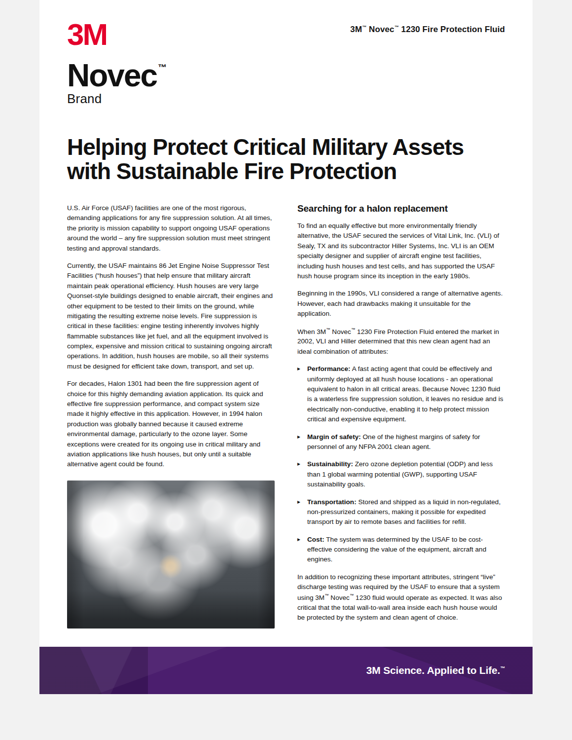3M
3M™ Novec™ 1230 Fire Protection Fluid
Novec™
Brand
Helping Protect Critical Military Assets
with Sustainable Fire Protection
U.S. Air Force (USAF) facilities are one of the most rigorous, demanding applications for any fire suppression solution. At all times, the priority is mission capability to support ongoing USAF operations around the world – any fire suppression solution must meet stringent testing and approval standards.
Currently, the USAF maintains 86 Jet Engine Noise Suppressor Test Facilities (“hush houses”) that help ensure that military aircraft maintain peak operational efficiency. Hush houses are very large Quonset-style buildings designed to enable aircraft, their engines and other equipment to be tested to their limits on the ground, while mitigating the resulting extreme noise levels. Fire suppression is critical in these facilities: engine testing inherently involves highly flammable substances like jet fuel, and all the equipment involved is complex, expensive and mission critical to sustaining ongoing aircraft operations. In addition, hush houses are mobile, so all their systems must be designed for efficient take down, transport, and set up.
For decades, Halon 1301 had been the fire suppression agent of choice for this highly demanding aviation application. Its quick and effective fire suppression performance, and compact system size made it highly effective in this application. However, in 1994 halon production was globally banned because it caused extreme environmental damage, particularly to the ozone layer. Some exceptions were created for its ongoing use in critical military and aviation applications like hush houses, but only until a suitable alternative agent could be found.
Searching for a halon replacement
To find an equally effective but more environmentally friendly alternative, the USAF secured the services of Vital Link, Inc. (VLI) of Sealy, TX and its subcontractor Hiller Systems, Inc. VLI is an OEM specialty designer and supplier of aircraft engine test facilities, including hush houses and test cells, and has supported the USAF hush house program since its inception in the early 1980s.
Beginning in the 1990s, VLI considered a range of alternative agents. However, each had drawbacks making it unsuitable for the application.
When 3M™ Novec™ 1230 Fire Protection Fluid entered the market in 2002, VLI and Hiller determined that this new clean agent had an ideal combination of attributes:
Performance: A fast acting agent that could be effectively and uniformly deployed at all hush house locations - an operational equivalent to halon in all critical areas. Because Novec 1230 fluid is a waterless fire suppression solution, it leaves no residue and is electrically non-conductive, enabling it to help protect mission critical and expensive equipment.
Margin of safety: One of the highest margins of safety for personnel of any NFPA 2001 clean agent.
Sustainability: Zero ozone depletion potential (ODP) and less than 1 global warming potential (GWP), supporting USAF sustainability goals.
Transportation: Stored and shipped as a liquid in non-regulated, non-pressurized containers, making it possible for expedited transport by air to remote bases and facilities for refill.
Cost: The system was determined by the USAF to be cost-effective considering the value of the equipment, aircraft and engines.
In addition to recognizing these important attributes, stringent “live” discharge testing was required by the USAF to ensure that a system using 3M™ Novec™ 1230 fluid would operate as expected. It was also critical that the total wall-to-wall area inside each hush house would be protected by the system and clean agent of choice.
3M Science. Applied to Life.™